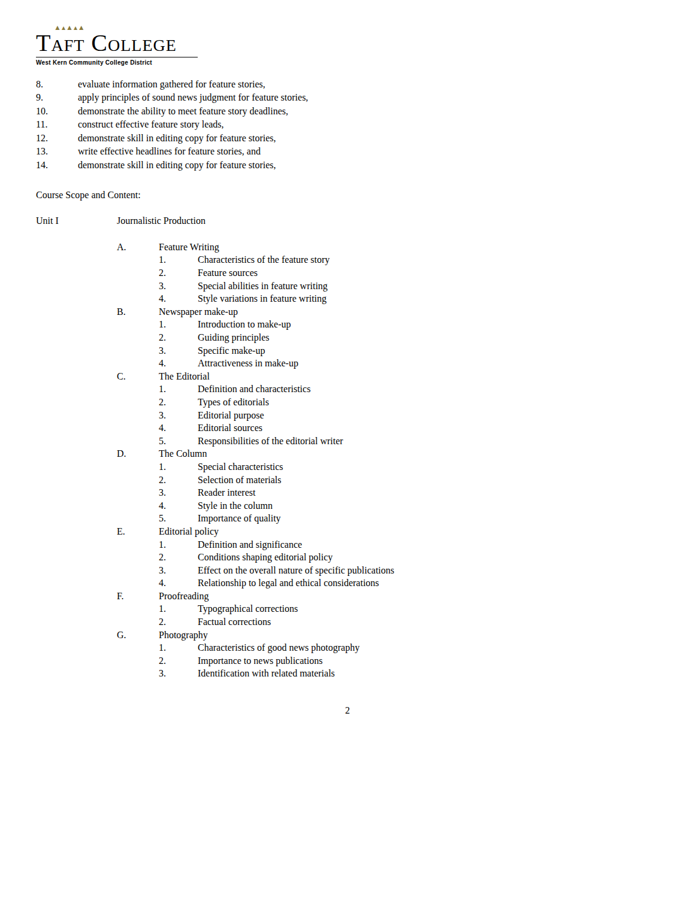▲▴▲▴▲
Taft College
West Kern Community College District
8. evaluate information gathered for feature stories,
9. apply principles of sound news judgment for feature stories,
10. demonstrate the ability to meet feature story deadlines,
11. construct effective feature story leads,
12. demonstrate skill in editing copy for feature stories,
13. write effective headlines for feature stories, and
14. demonstrate skill in editing copy for feature stories,
Course Scope and Content:
Unit I
Journalistic Production
A.
Feature Writing
1. Characteristics of the feature story
2. Feature sources
3. Special abilities in feature writing
4. Style variations in feature writing
B.
Newspaper make-up
1. Introduction to make-up
2. Guiding principles
3. Specific make-up
4. Attractiveness in make-up
C.
The Editorial
1. Definition and characteristics
2. Types of editorials
3. Editorial purpose
4. Editorial sources
5. Responsibilities of the editorial writer
D.
The Column
1. Special characteristics
2. Selection of materials
3. Reader interest
4. Style in the column
5. Importance of quality
E.
Editorial policy
1. Definition and significance
2. Conditions shaping editorial policy
3. Effect on the overall nature of specific publications
4. Relationship to legal and ethical considerations
F.
Proofreading
1. Typographical corrections
2. Factual corrections
G.
Photography
1. Characteristics of good news photography
2. Importance to news publications
3. Identification with related materials
2